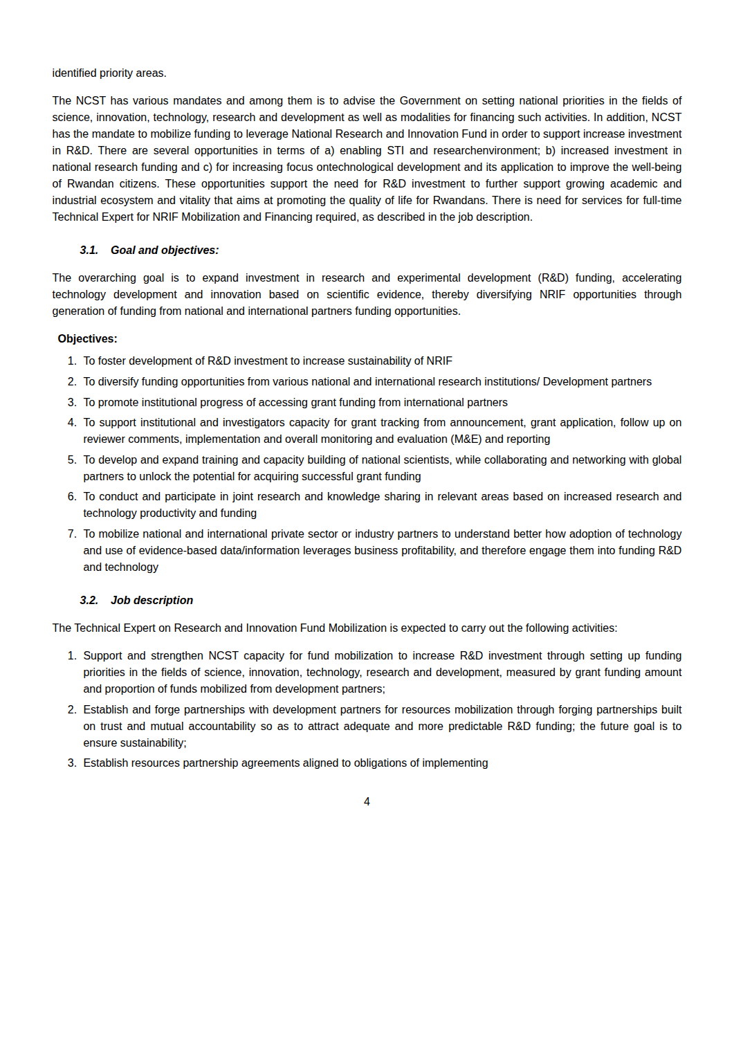identified priority areas.
The NCST has various mandates and among them is to advise the Government on setting national priorities in the fields of science, innovation, technology, research and development as well as modalities for financing such activities. In addition, NCST has the mandate to mobilize funding to leverage National Research and Innovation Fund in order to support increase investment in R&D. There are several opportunities in terms of a) enabling STI and researchenvironment; b) increased investment in national research funding and c) for increasing focus ontechnological development and its application to improve the well-being of Rwandan citizens. These opportunities support the need for R&D investment to further support growing academic and industrial ecosystem and vitality that aims at promoting the quality of life for Rwandans. There is need for services for full-time Technical Expert for NRIF Mobilization and Financing required, as described in the job description.
3.1. Goal and objectives:
The overarching goal is to expand investment in research and experimental development (R&D) funding, accelerating technology development and innovation based on scientific evidence, thereby diversifying NRIF opportunities through generation of funding from national and international partners funding opportunities.
Objectives:
To foster development of R&D investment to increase sustainability of NRIF
To diversify funding opportunities from various national and international research institutions/ Development partners
To promote institutional progress of accessing grant funding from international partners
To support institutional and investigators capacity for grant tracking from announcement, grant application, follow up on reviewer comments, implementation and overall monitoring and evaluation (M&E) and reporting
To develop and expand training and capacity building of national scientists, while collaborating and networking with global partners to unlock the potential for acquiring successful grant funding
To conduct and participate in joint research and knowledge sharing in relevant areas based on increased research and technology productivity and funding
To mobilize national and international private sector or industry partners to understand better how adoption of technology and use of evidence-based data/information leverages business profitability, and therefore engage them into funding R&D and technology
3.2. Job description
The Technical Expert on Research and Innovation Fund Mobilization is expected to carry out the following activities:
Support and strengthen NCST capacity for fund mobilization to increase R&D investment through setting up funding priorities in the fields of science, innovation, technology, research and development, measured by grant funding amount and proportion of funds mobilized from development partners;
Establish and forge partnerships with development partners for resources mobilization through forging partnerships built on trust and mutual accountability so as to attract adequate and more predictable R&D funding; the future goal is to ensure sustainability;
Establish resources partnership agreements aligned to obligations of implementing
4